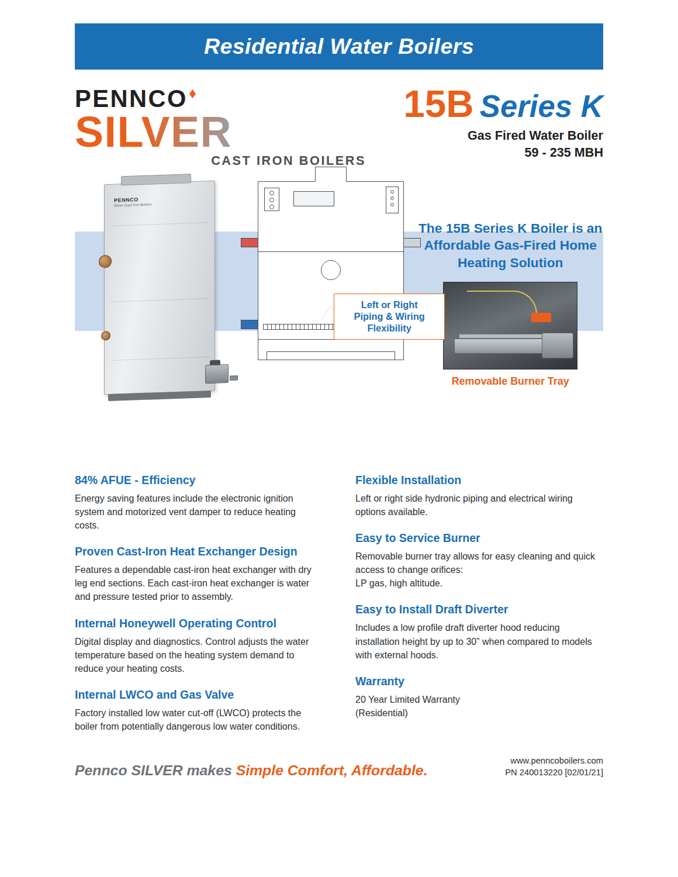Residential Water Boilers
PENNCO♦
SILVER
CAST IRON BOILERS
15B Series K
Gas Fired Water Boiler
59 - 235 MBH
PENNCOSilver Cast Iron Boilers
Left or Right
Piping & Wiring
Flexibility
The 15B Series K Boiler is an Affordable Gas-Fired Home Heating Solution
Removable Burner Tray
84% AFUE - Efficiency
Energy saving features include the electronic ignition system and motorized vent damper to reduce heating costs.
Proven Cast-Iron Heat Exchanger Design
Features a dependable cast-iron heat exchanger with dry leg end sections. Each cast-iron heat exchanger is water and pressure tested prior to assembly.
Internal Honeywell Operating Control
Digital display and diagnostics. Control adjusts the water temperature based on the heating system demand to reduce your heating costs.
Internal LWCO and Gas Valve
Factory installed low water cut-off (LWCO) protects the boiler from potentially dangerous low water conditions.
Flexible Installation
Left or right side hydronic piping and electrical wiring options available.
Easy to Service Burner
Removable burner tray allows for easy cleaning and quick access to change orifices:
LP gas, high altitude.
Easy to Install Draft Diverter
Includes a low profile draft diverter hood reducing installation height by up to 30” when compared to models with external hoods.
Warranty
20 Year Limited Warranty
(Residential)
Pennco SILVER makes Simple Comfort, Affordable.
www.penncoboilers.com
PN 240013220 [02/01/21]